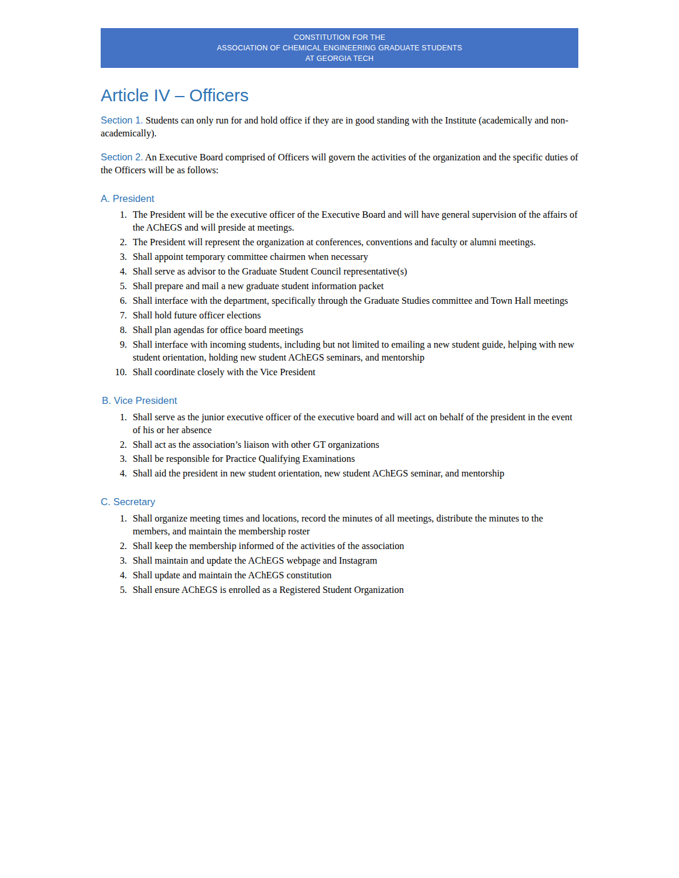Constitution for the
Association of Chemical Engineering Graduate Students
at Georgia Tech
Article IV – Officers
Section 1. Students can only run for and hold office if they are in good standing with the Institute (academically and non-academically).
Section 2. An Executive Board comprised of Officers will govern the activities of the organization and the specific duties of the Officers will be as follows:
A. President
The President will be the executive officer of the Executive Board and will have general supervision of the affairs of the AChEGS and will preside at meetings.
The President will represent the organization at conferences, conventions and faculty or alumni meetings.
Shall appoint temporary committee chairmen when necessary
Shall serve as advisor to the Graduate Student Council representative(s)
Shall prepare and mail a new graduate student information packet
Shall interface with the department, specifically through the Graduate Studies committee and Town Hall meetings
Shall hold future officer elections
Shall plan agendas for office board meetings
Shall interface with incoming students, including but not limited to emailing a new student guide, helping with new student orientation, holding new student AChEGS seminars, and mentorship
Shall coordinate closely with the Vice President
B. Vice President
Shall serve as the junior executive officer of the executive board and will act on behalf of the president in the event of his or her absence
Shall act as the association’s liaison with other GT organizations
Shall be responsible for Practice Qualifying Examinations
Shall aid the president in new student orientation, new student AChEGS seminar, and mentorship
C. Secretary
Shall organize meeting times and locations, record the minutes of all meetings, distribute the minutes to the members, and maintain the membership roster
Shall keep the membership informed of the activities of the association
Shall maintain and update the AChEGS webpage and Instagram
Shall update and maintain the AChEGS constitution
Shall ensure AChEGS is enrolled as a Registered Student Organization